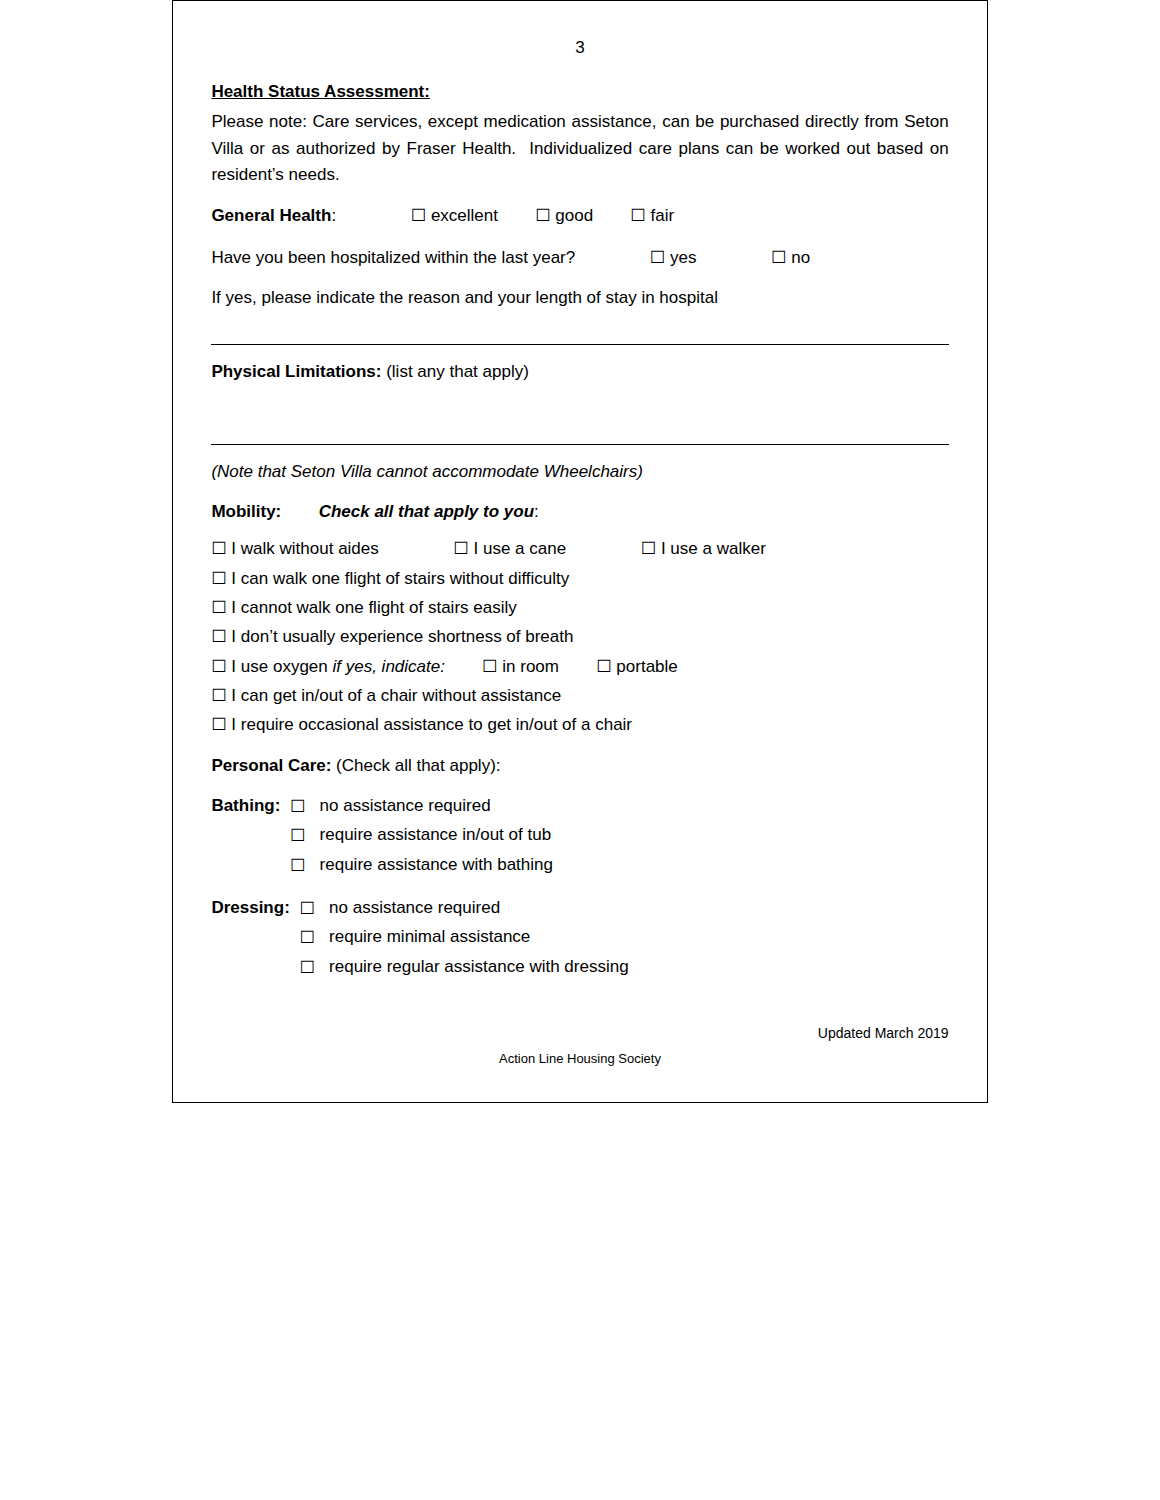3
Health Status Assessment:
Please note: Care services, except medication assistance, can be purchased directly from Seton Villa or as authorized by Fraser Health. Individualized care plans can be worked out based on resident’s needs.
General Health: ☐ excellent ☐ good ☐ fair
Have you been hospitalized within the last year? ☐ yes ☐ no
If yes, please indicate the reason and your length of stay in hospital
Physical Limitations: (list any that apply)
(Note that Seton Villa cannot accommodate Wheelchairs)
Mobility: Check all that apply to you:
☐ I walk without aides ☐ I use a cane ☐ I use a walker
☐ I can walk one flight of stairs without difficulty
☐ I cannot walk one flight of stairs easily
☐ I don’t usually experience shortness of breath
☐ I use oxygen if yes, indicate: ☐ in room ☐ portable
☐ I can get in/out of a chair without assistance
☐ I require occasional assistance to get in/out of a chair
Personal Care: (Check all that apply):
| Bathing: | ☐ | no assistance required |
| | ☐ | require assistance in/out of tub |
| | ☐ | require assistance with bathing |
| Dressing: | ☐ | no assistance required |
| | ☐ | require minimal assistance |
| | ☐ | require regular assistance with dressing |
Updated March 2019
Action Line Housing Society